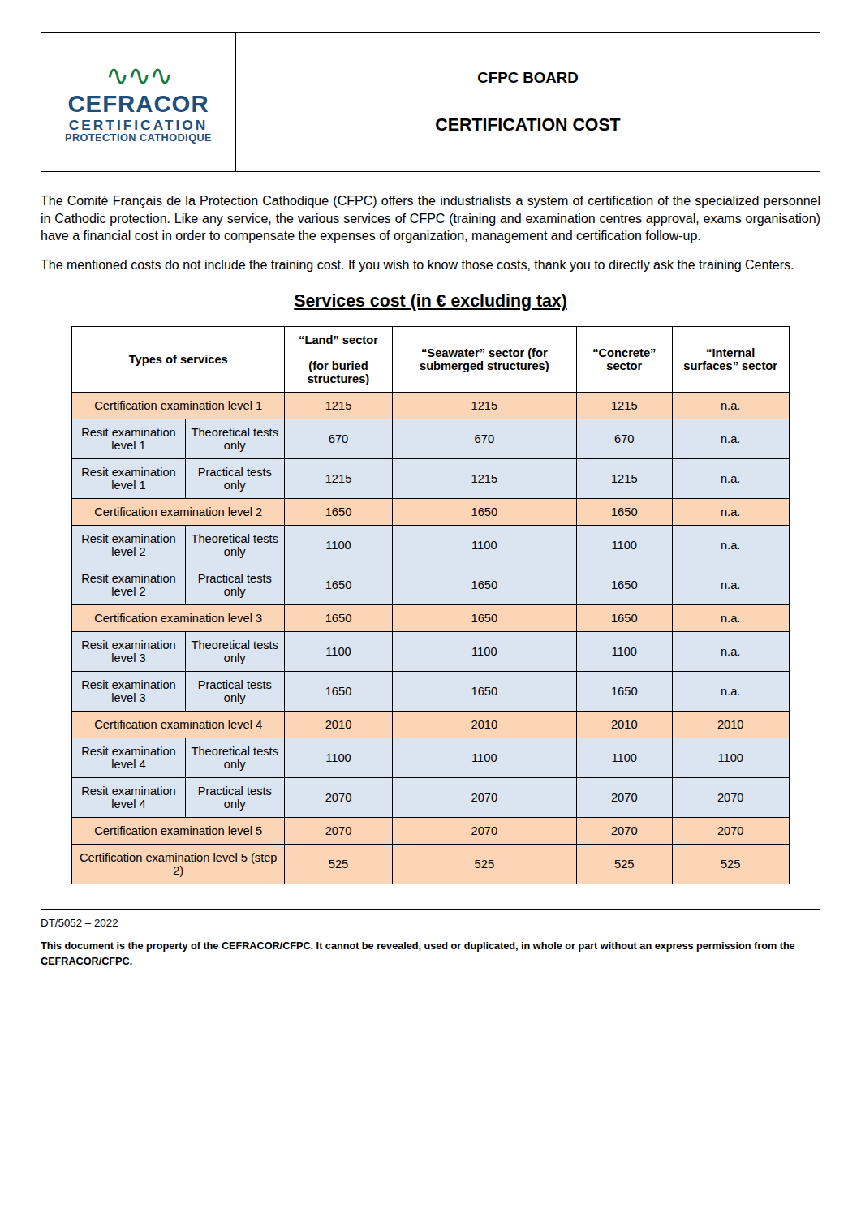| ∿∿∿ CEFRACOR CERTIFICATION PROTECTION CATHODIQUE | CFPC BOARD CERTIFICATION COST |
The Comité Français de la Protection Cathodique (CFPC) offers the industrialists a system of certification of the specialized personnel in Cathodic protection. Like any service, the various services of CFPC (training and examination centres approval, exams organisation) have a financial cost in order to compensate the expenses of organization, management and certification follow-up.
The mentioned costs do not include the training cost. If you wish to know those costs, thank you to directly ask the training Centers.
Services cost (in € excluding tax)
| Types of services | “Land” sector (for buried structures) | “Seawater” sector (for submerged structures) | “Concrete” sector | “Internal surfaces” sector |
| --- | --- | --- | --- | --- |
| Certification examination level 1 | 1215 | 1215 | 1215 | n.a. |
| Resit examination level 1 | Theoretical tests only | 670 | 670 | 670 | n.a. |
| Resit examination level 1 | Practical tests only | 1215 | 1215 | 1215 | n.a. |
| Certification examination level 2 | 1650 | 1650 | 1650 | n.a. |
| Resit examination level 2 | Theoretical tests only | 1100 | 1100 | 1100 | n.a. |
| Resit examination level 2 | Practical tests only | 1650 | 1650 | 1650 | n.a. |
| Certification examination level 3 | 1650 | 1650 | 1650 | n.a. |
| Resit examination level 3 | Theoretical tests only | 1100 | 1100 | 1100 | n.a. |
| Resit examination level 3 | Practical tests only | 1650 | 1650 | 1650 | n.a. |
| Certification examination level 4 | 2010 | 2010 | 2010 | 2010 |
| Resit examination level 4 | Theoretical tests only | 1100 | 1100 | 1100 | 1100 |
| Resit examination level 4 | Practical tests only | 2070 | 2070 | 2070 | 2070 |
| Certification examination level 5 | 2070 | 2070 | 2070 | 2070 |
| Certification examination level 5 (step 2) | 525 | 525 | 525 | 525 |
DT/5052 – 2022
This document is the property of the CEFRACOR/CFPC. It cannot be revealed, used or duplicated, in whole or part without an express permission from the CEFRACOR/CFPC.